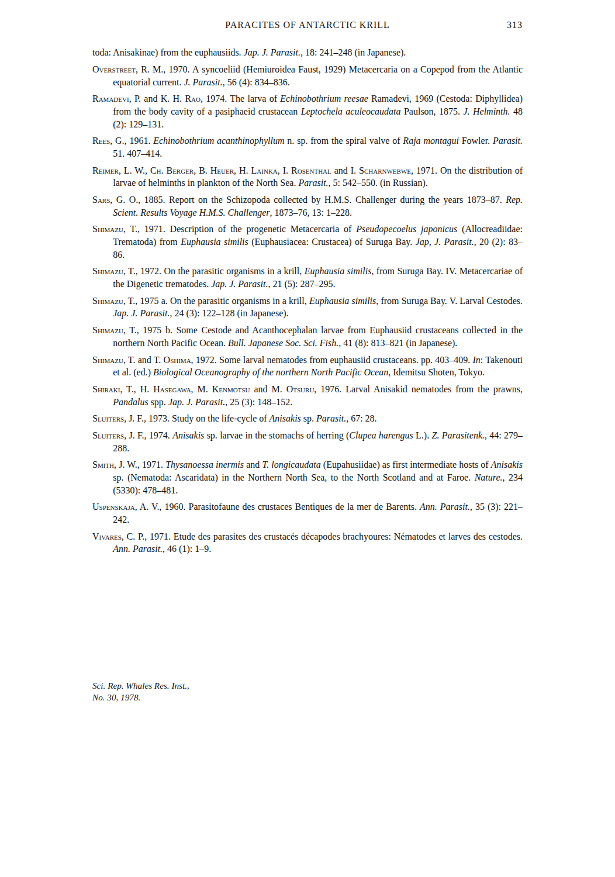Paracites of Antarctic Krill
313
toda: Anisakinae) from the euphausiids. Jap. J. Parasit., 18: 241–248 (in Japanese).
Overstreet, R. M., 1970. A syncoeliid (Hemiuroidea Faust, 1929) Metacercaria on a Copepod from the Atlantic equatorial current. J. Parasit., 56 (4): 834–836.
Ramadevi, P. and K. H. Rao, 1974. The larva of Echinobothrium reesae Ramadevi, 1969 (Cestoda: Diphyllidea) from the body cavity of a pasiphaeid crustacean Leptochela aculeocaudata Paulson, 1875. J. Helminth. 48 (2): 129–131.
Rees, G., 1961. Echinobothrium acanthinophyllum n. sp. from the spiral valve of Raja montagui Fowler. Parasit. 51. 407–414.
Reimer, L. W., Ch. Berger, B. Heuer, H. Lainka, I. Rosenthal and I. Scharnwebwe, 1971. On the distribution of larvae of helminths in plankton of the North Sea. Parasit., 5: 542–550. (in Russian).
Sars, G. O., 1885. Report on the Schizopoda collected by H.M.S. Challenger during the years 1873–87. Rep. Scient. Results Voyage H.M.S. Challenger, 1873–76, 13: 1–228.
Shimazu, T., 1971. Description of the progenetic Metacercaria of Pseudopecoelus japonicus (Allocreadiidae: Trematoda) from Euphausia similis (Euphausiacea: Crustacea) of Suruga Bay. Jap, J. Parasit., 20 (2): 83–86.
Shimazu, T., 1972. On the parasitic organisms in a krill, Euphausia similis, from Suruga Bay. IV. Metacercariae of the Digenetic trematodes. Jap. J. Parasit., 21 (5): 287–295.
Shimazu, T., 1975 a. On the parasitic organisms in a krill, Euphausia similis, from Suruga Bay. V. Larval Cestodes. Jap. J. Parasit., 24 (3): 122–128 (in Japanese).
Shimazu, T., 1975 b. Some Cestode and Acanthocephalan larvae from Euphausiid crustaceans collected in the northern North Pacific Ocean. Bull. Japanese Soc. Sci. Fish., 41 (8): 813–821 (in Japanese).
Shimazu, T. and T. Oshima, 1972. Some larval nematodes from euphausiid crustaceans. pp. 403–409. In: Takenouti et al. (ed.) Biological Oceanography of the northern North Pacific Ocean, Idemitsu Shoten, Tokyo.
Shiraki, T., H. Hasegawa, M. Kenmotsu and M. Otsuru, 1976. Larval Anisakid nematodes from the prawns, Pandalus spp. Jap. J. Parasit., 25 (3): 148–152.
Sluiters, J. F., 1973. Study on the life-cycle of Anisakis sp. Parasit., 67: 28.
Sluiters, J. F., 1974. Anisakis sp. larvae in the stomachs of herring (Clupea harengus L.). Z. Parasitenk., 44: 279–288.
Smith, J. W., 1971. Thysanoessa inermis and T. longicaudata (Eupahusiidae) as first intermediate hosts of Anisakis sp. (Nematoda: Ascaridata) in the Northern North Sea, to the North Scotland and at Faroe. Nature., 234 (5330): 478–481.
Uspenskaja, A. V., 1960. Parasitofaune des crustaces Bentiques de la mer de Barents. Ann. Parasit., 35 (3): 221–242.
Vivares, C. P., 1971. Etude des parasites des crustacés décapodes brachyoures: Nématodes et larves des cestodes. Ann. Parasit., 46 (1): 1–9.
Sci. Rep. Whales Res. Inst.,
No. 30, 1978.